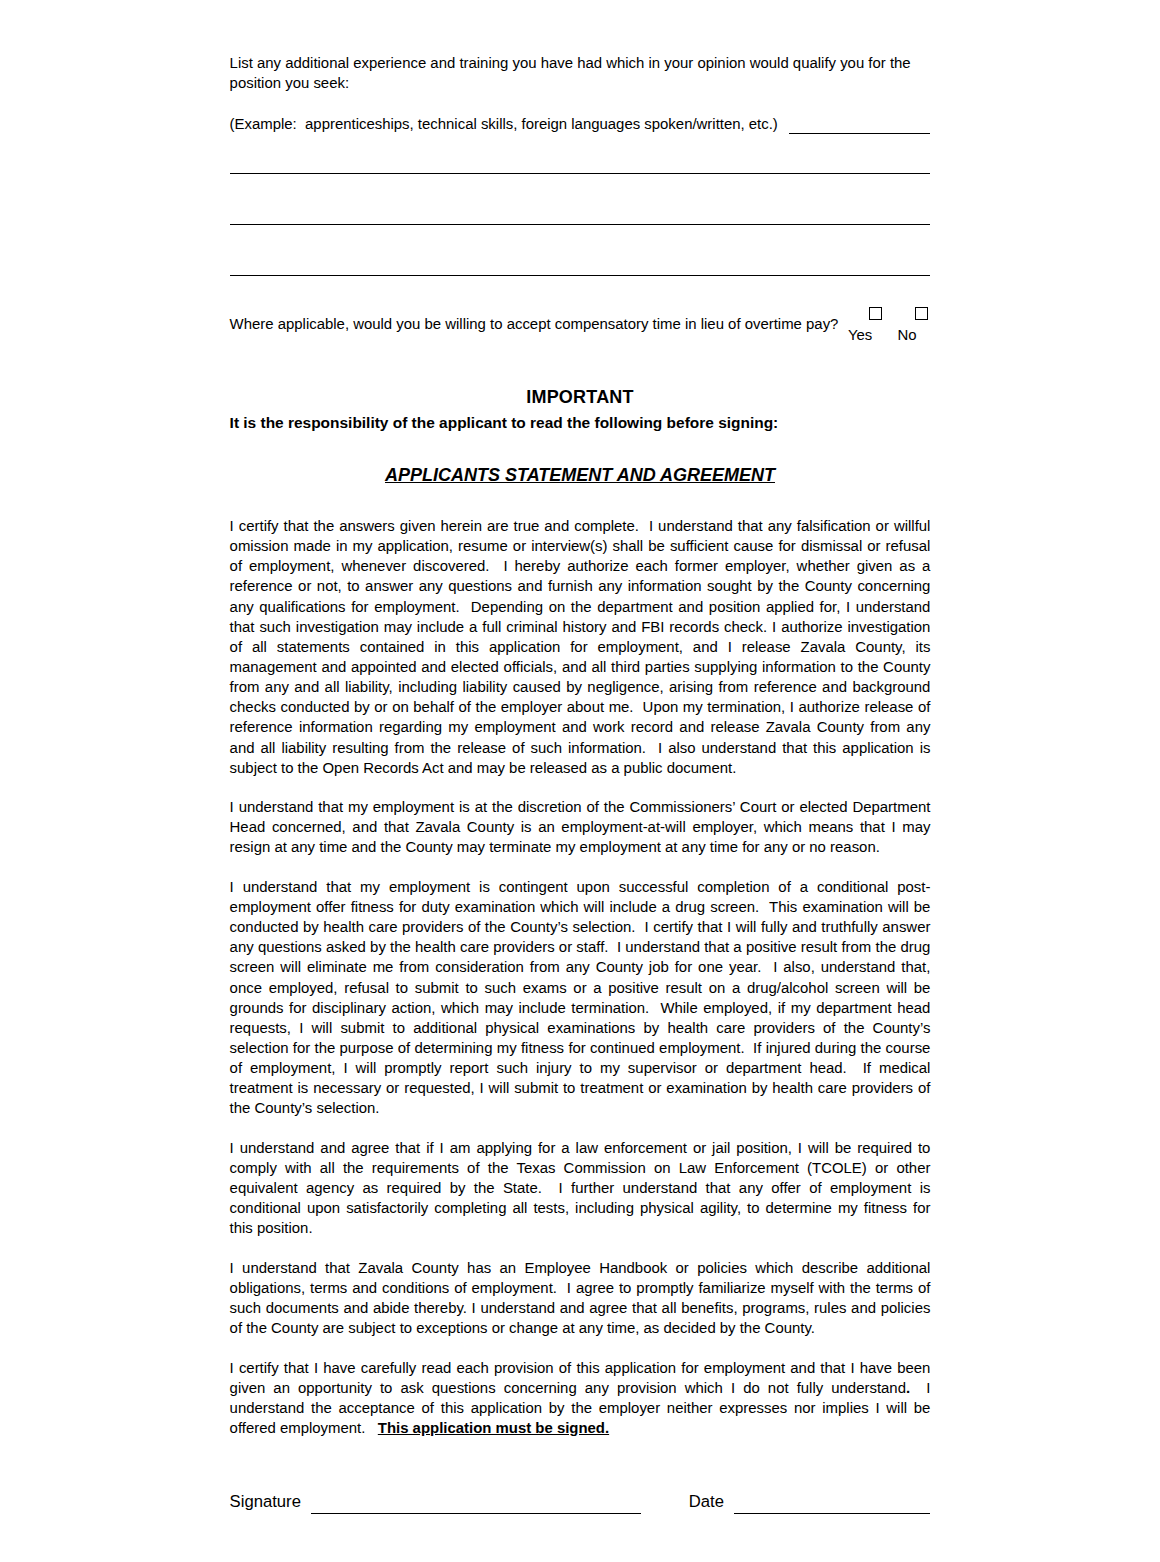List any additional experience and training you have had which in your opinion would qualify you for the position you seek:
(Example: apprenticeships, technical skills, foreign languages spoken/written, etc.)
Where applicable, would you be willing to accept compensatory time in lieu of overtime pay? Yes No
IMPORTANT
It is the responsibility of the applicant to read the following before signing:
APPLICANTS STATEMENT AND AGREEMENT
I certify that the answers given herein are true and complete. I understand that any falsification or willful omission made in my application, resume or interview(s) shall be sufficient cause for dismissal or refusal of employment, whenever discovered. I hereby authorize each former employer, whether given as a reference or not, to answer any questions and furnish any information sought by the County concerning any qualifications for employment. Depending on the department and position applied for, I understand that such investigation may include a full criminal history and FBI records check. I authorize investigation of all statements contained in this application for employment, and I release Zavala County, its management and appointed and elected officials, and all third parties supplying information to the County from any and all liability, including liability caused by negligence, arising from reference and background checks conducted by or on behalf of the employer about me. Upon my termination, I authorize release of reference information regarding my employment and work record and release Zavala County from any and all liability resulting from the release of such information. I also understand that this application is subject to the Open Records Act and may be released as a public document.
I understand that my employment is at the discretion of the Commissioners’ Court or elected Department Head concerned, and that Zavala County is an employment-at-will employer, which means that I may resign at any time and the County may terminate my employment at any time for any or no reason.
I understand that my employment is contingent upon successful completion of a conditional post-employment offer fitness for duty examination which will include a drug screen. This examination will be conducted by health care providers of the County’s selection. I certify that I will fully and truthfully answer any questions asked by the health care providers or staff. I understand that a positive result from the drug screen will eliminate me from consideration from any County job for one year. I also, understand that, once employed, refusal to submit to such exams or a positive result on a drug/alcohol screen will be grounds for disciplinary action, which may include termination. While employed, if my department head requests, I will submit to additional physical examinations by health care providers of the County’s selection for the purpose of determining my fitness for continued employment. If injured during the course of employment, I will promptly report such injury to my supervisor or department head. If medical treatment is necessary or requested, I will submit to treatment or examination by health care providers of the County’s selection.
I understand and agree that if I am applying for a law enforcement or jail position, I will be required to comply with all the requirements of the Texas Commission on Law Enforcement (TCOLE) or other equivalent agency as required by the State. I further understand that any offer of employment is conditional upon satisfactorily completing all tests, including physical agility, to determine my fitness for this position.
I understand that Zavala County has an Employee Handbook or policies which describe additional obligations, terms and conditions of employment. I agree to promptly familiarize myself with the terms of such documents and abide thereby. I understand and agree that all benefits, programs, rules and policies of the County are subject to exceptions or change at any time, as decided by the County.
I certify that I have carefully read each provision of this application for employment and that I have been given an opportunity to ask questions concerning any provision which I do not fully understand. I understand the acceptance of this application by the employer neither expresses nor implies I will be offered employment. This application must be signed.
Signature Date